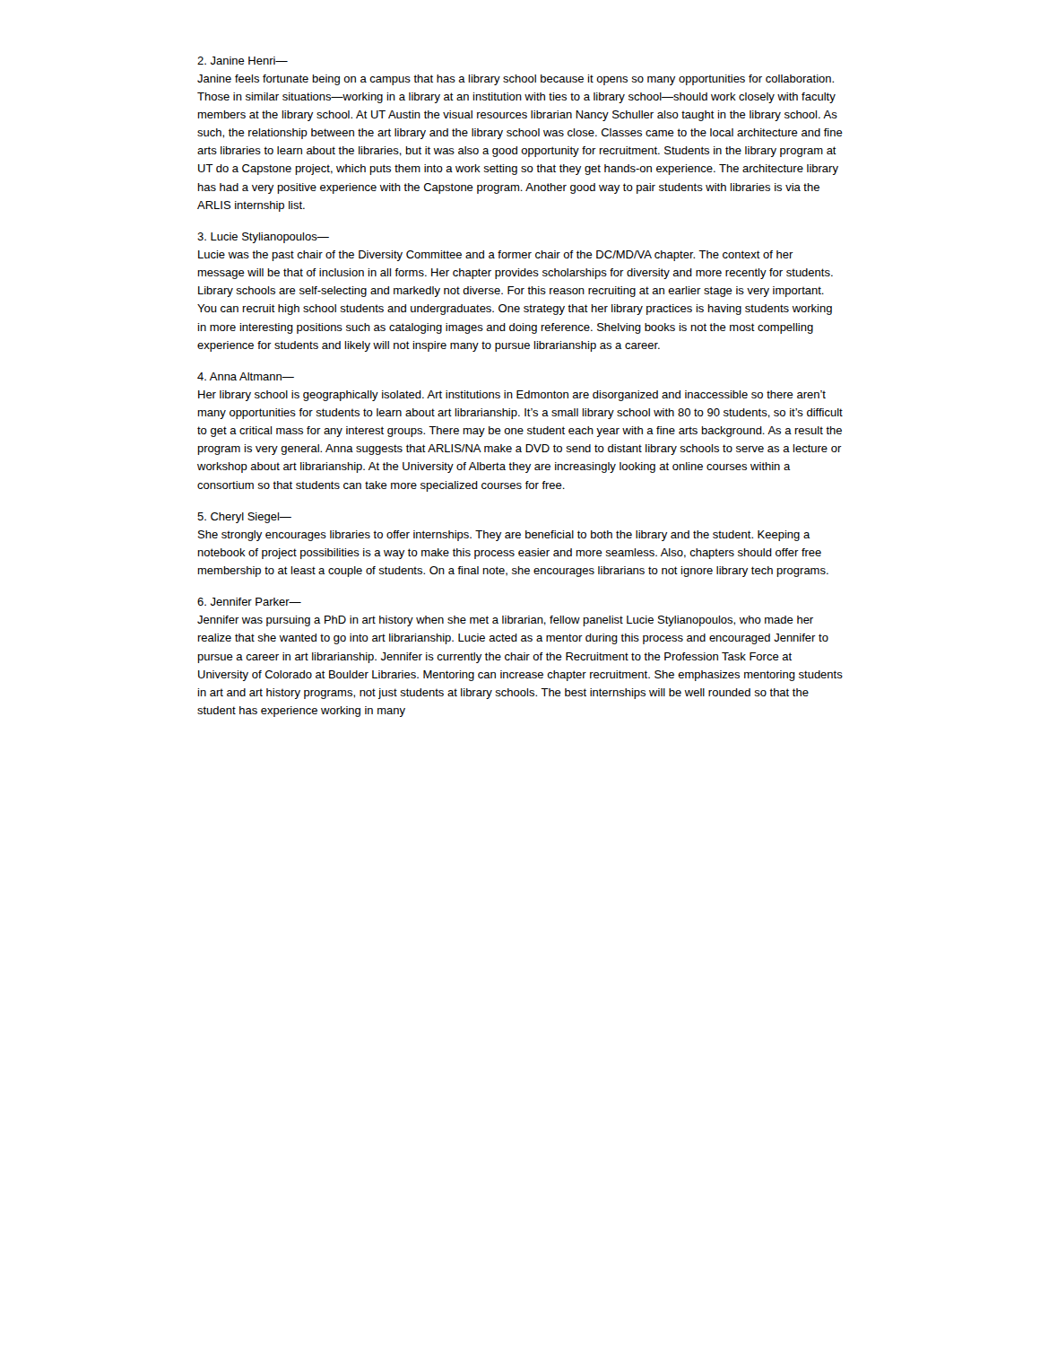2. Janine Henri—
Janine feels fortunate being on a campus that has a library school because it opens so many opportunities for collaboration. Those in similar situations—working in a library at an institution with ties to a library school—should work closely with faculty members at the library school. At UT Austin the visual resources librarian Nancy Schuller also taught in the library school. As such, the relationship between the art library and the library school was close. Classes came to the local architecture and fine arts libraries to learn about the libraries, but it was also a good opportunity for recruitment. Students in the library program at UT do a Capstone project, which puts them into a work setting so that they get hands-on experience. The architecture library has had a very positive experience with the Capstone program. Another good way to pair students with libraries is via the ARLIS internship list.
3. Lucie Stylianopoulos—
Lucie was the past chair of the Diversity Committee and a former chair of the DC/MD/VA chapter. The context of her message will be that of inclusion in all forms. Her chapter provides scholarships for diversity and more recently for students. Library schools are self-selecting and markedly not diverse. For this reason recruiting at an earlier stage is very important. You can recruit high school students and undergraduates. One strategy that her library practices is having students working in more interesting positions such as cataloging images and doing reference. Shelving books is not the most compelling experience for students and likely will not inspire many to pursue librarianship as a career.
4. Anna Altmann—
Her library school is geographically isolated. Art institutions in Edmonton are disorganized and inaccessible so there aren’t many opportunities for students to learn about art librarianship. It’s a small library school with 80 to 90 students, so it’s difficult to get a critical mass for any interest groups. There may be one student each year with a fine arts background. As a result the program is very general. Anna suggests that ARLIS/NA make a DVD to send to distant library schools to serve as a lecture or workshop about art librarianship. At the University of Alberta they are increasingly looking at online courses within a consortium so that students can take more specialized courses for free.
5. Cheryl Siegel—
She strongly encourages libraries to offer internships. They are beneficial to both the library and the student. Keeping a notebook of project possibilities is a way to make this process easier and more seamless. Also, chapters should offer free membership to at least a couple of students. On a final note, she encourages librarians to not ignore library tech programs.
6. Jennifer Parker—
Jennifer was pursuing a PhD in art history when she met a librarian, fellow panelist Lucie Stylianopoulos, who made her realize that she wanted to go into art librarianship. Lucie acted as a mentor during this process and encouraged Jennifer to pursue a career in art librarianship. Jennifer is currently the chair of the Recruitment to the Profession Task Force at University of Colorado at Boulder Libraries. Mentoring can increase chapter recruitment. She emphasizes mentoring students in art and art history programs, not just students at library schools. The best internships will be well rounded so that the student has experience working in many